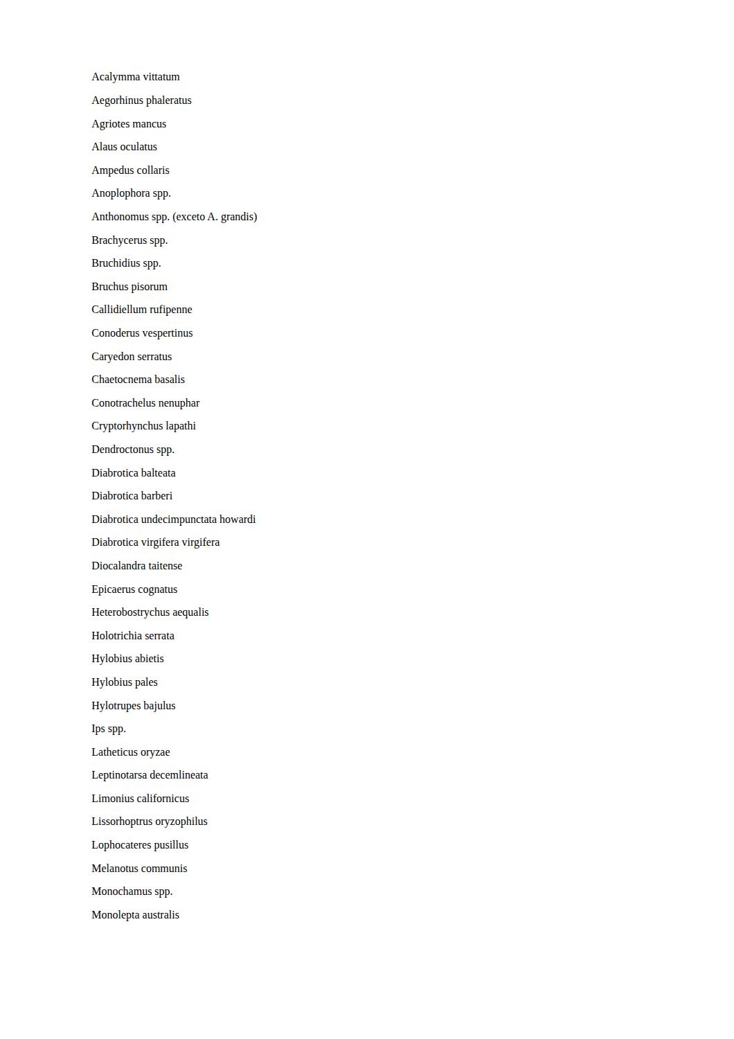Acalymma vittatum
Aegorhinus phaleratus
Agriotes mancus
Alaus oculatus
Ampedus collaris
Anoplophora spp.
Anthonomus spp. (exceto A. grandis)
Brachycerus spp.
Bruchidius spp.
Bruchus pisorum
Callidiellum rufipenne
Conoderus vespertinus
Caryedon serratus
Chaetocnema basalis
Conotrachelus nenuphar
Cryptorhynchus lapathi
Dendroctonus spp.
Diabrotica balteata
Diabrotica barberi
Diabrotica undecimpunctata howardi
Diabrotica virgifera virgifera
Diocalandra taitense
Epicaerus cognatus
Heterobostrychus aequalis
Holotrichia serrata
Hylobius abietis
Hylobius pales
Hylotrupes bajulus
Ips spp.
Latheticus oryzae
Leptinotarsa decemlineata
Limonius californicus
Lissorhoptrus oryzophilus
Lophocateres pusillus
Melanotus communis
Monochamus spp.
Monolepta australis